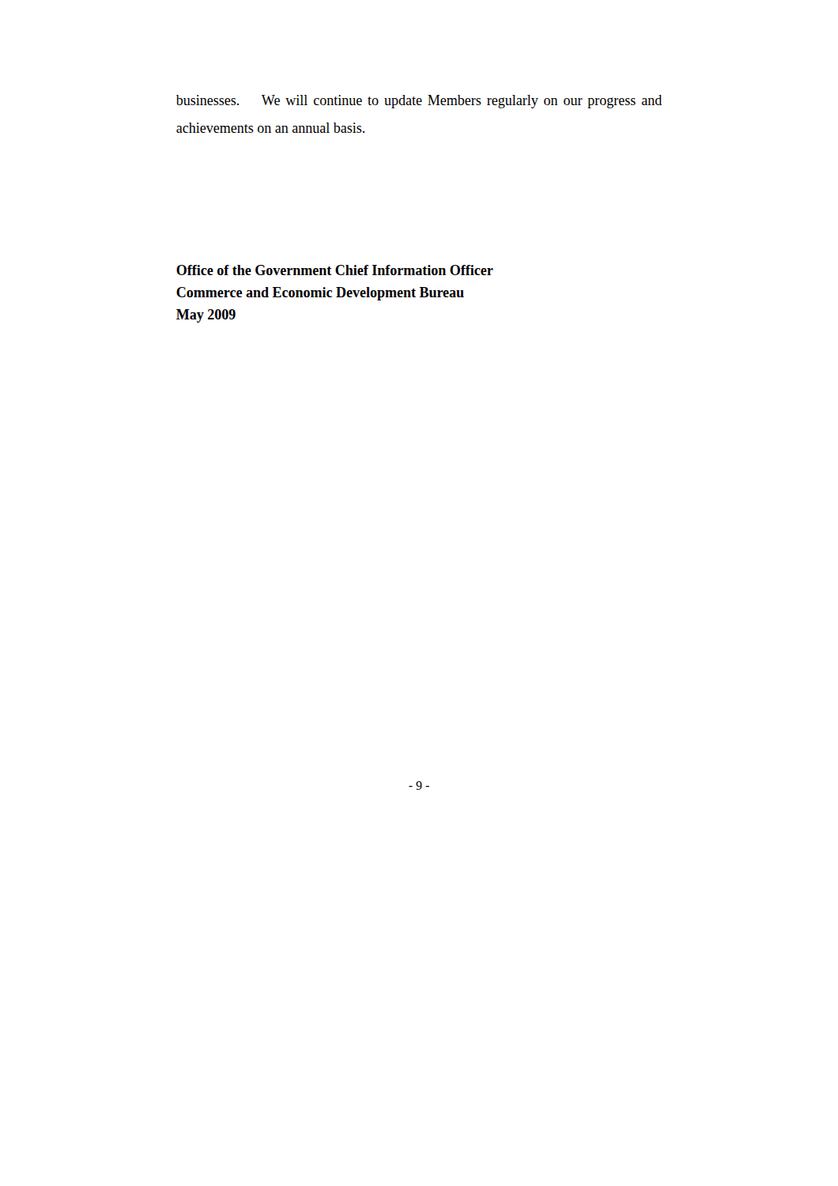businesses. We will continue to update Members regularly on our progress and achievements on an annual basis.
Office of the Government Chief Information Officer
Commerce and Economic Development Bureau
May 2009
- 9 -